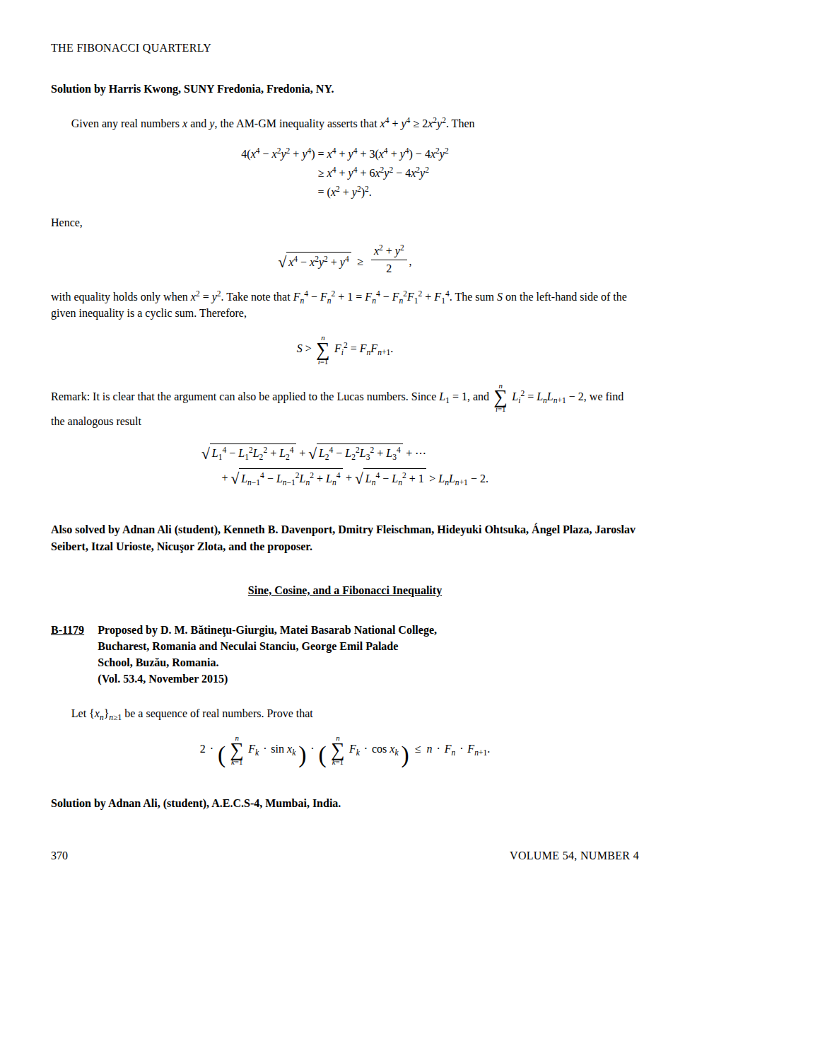THE FIBONACCI QUARTERLY
Solution by Harris Kwong, SUNY Fredonia, Fredonia, NY.
Given any real numbers x and y, the AM-GM inequality asserts that x4 + y4 ≥ 2x2y2. Then
| 4( x 4 − x 2 y 2 + y 4 ) | = | x 4 + y 4 + 3( x 4 + y 4 ) − 4 x 2 y 2 |
| | ≥ | x 4 + y 4 + 6 x 2 y 2 − 4 x 2 y 2 |
| | = | ( x 2 + y 2 ) 2 . |
Hence,
√x4 − x2y2 + y4 ≥ x2 + y22,
with equality holds only when x2 = y2. Take note that Fn4 − Fn2 + 1 = Fn4 − Fn2F12 + F14. The sum S on the left-hand side of the given inequality is a cyclic sum. Therefore,
S > n∑i=1 Fi2 = FnFn+1.
Remark: It is clear that the argument can also be applied to the Lucas numbers. Since L1 = 1, and n∑i=1 Li2 = LnLn+1 − 2, we find the analogous result
| √ L 1 4 − L 1 2 L 2 2 + L 2 4 + √ L 2 4 − L 2 2 L 3 2 + L 3 4 + ⋯ | | |
| + √ L n −1 4 − L n −1 2 L n 2 + L n 4 + √ L n 4 − L n 2 + 1 | > | L n L n +1 − 2. |
Also solved by Adnan Ali (student), Kenneth B. Davenport, Dmitry Fleischman, Hideyuki Ohtsuka, Ángel Plaza, Jaroslav Seibert, Itzal Urioste, Nicuşor Zlota, and the proposer.
Sine, Cosine, and a Fibonacci Inequality
B-1179
Proposed by D. M. Bătineţu-Giurgiu, Matei Basarab National College,
Bucharest, Romania and Neculai Stanciu, George Emil Palade
School, Buzău, Romania.
(Vol. 53.4, November 2015)
Let {xn}n≥1 be a sequence of real numbers. Prove that
2 · ( n∑k=1 Fk · sin xk ) · ( n∑k=1 Fk · cos xk ) ≤ n · Fn · Fn+1.
Solution by Adnan Ali, (student), A.E.C.S-4, Mumbai, India.
370 VOLUME 54, NUMBER 4